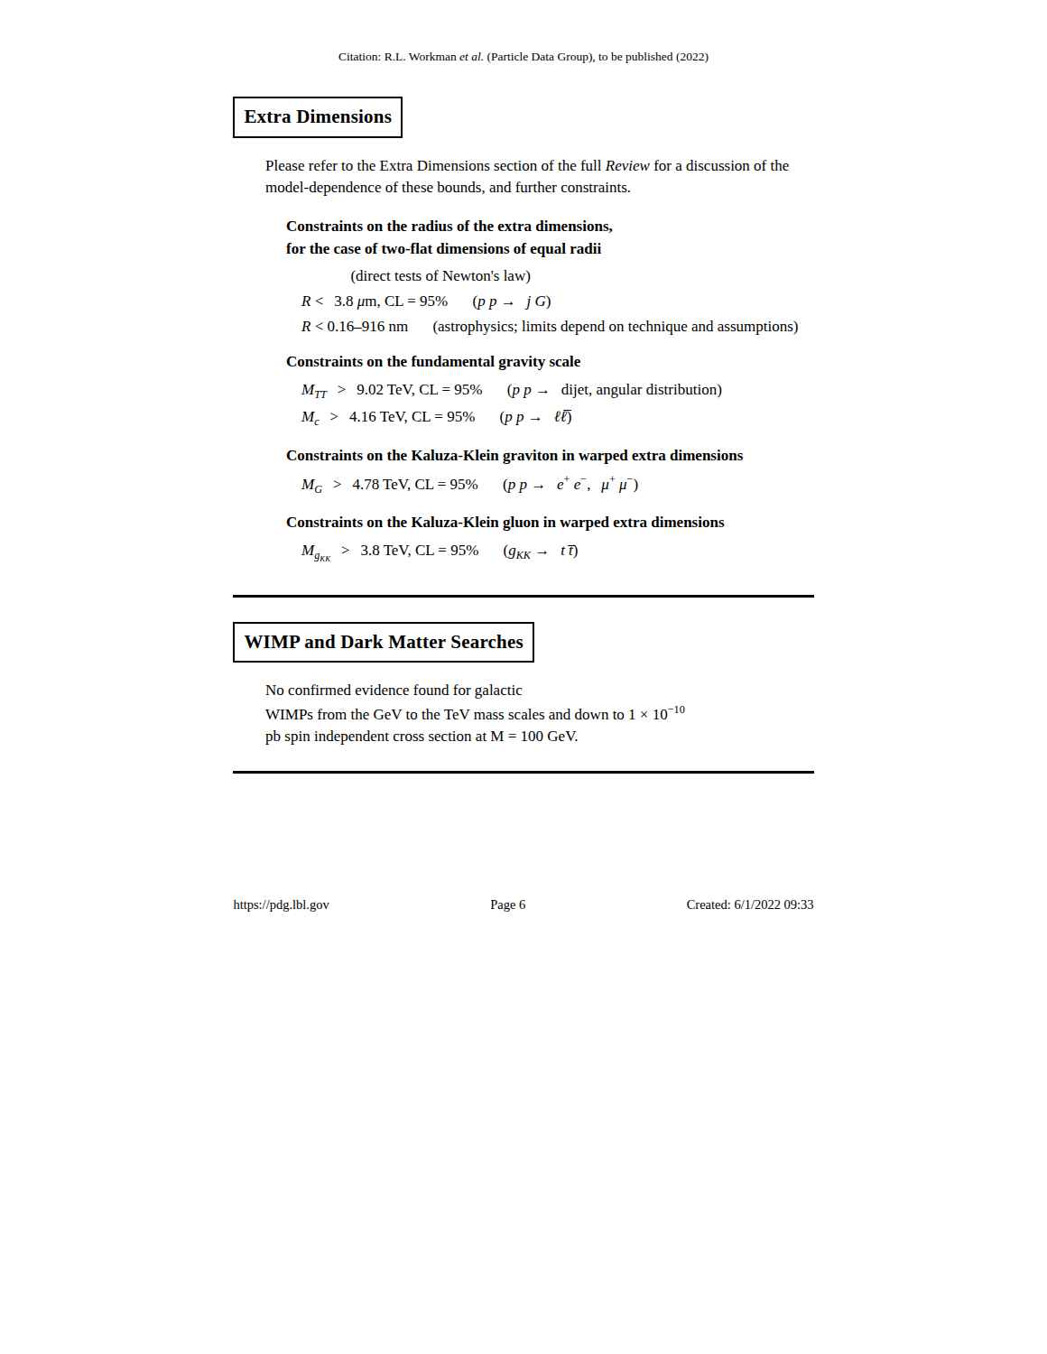Citation: R.L. Workman et al. (Particle Data Group), to be published (2022)
Extra Dimensions
Please refer to the Extra Dimensions section of the full Review for a discussion of the model-dependence of these bounds, and further constraints.
Constraints on the radius of the extra dimensions,
for the case of two-flat dimensions of equal radii
(direct tests of Newton's law)
R < 3.8 μm, CL = 95% (p p → j G)
R < 0.16–916 nm (astrophysics; limits depend on technique and assumptions)
Constraints on the fundamental gravity scale
MTT > 9.02 TeV, CL = 95% (p p → dijet, angular distribution)
Mc > 4.16 TeV, CL = 95% (p p → ℓℓ̅)
Constraints on the Kaluza-Klein graviton in warped extra dimensions
MG > 4.78 TeV, CL = 95% (p p → e+ e−, μ+ μ−)
Constraints on the Kaluza-Klein gluon in warped extra dimensions
MgKK > 3.8 TeV, CL = 95% (gKK → t t̅)
WIMP and Dark Matter Searches
No confirmed evidence found for galactic
WIMPs from the GeV to the TeV mass scales and down to 1 × 10−10
pb spin independent cross section at M = 100 GeV.
https://pdg.lbl.gov Page 6 Created: 6/1/2022 09:33